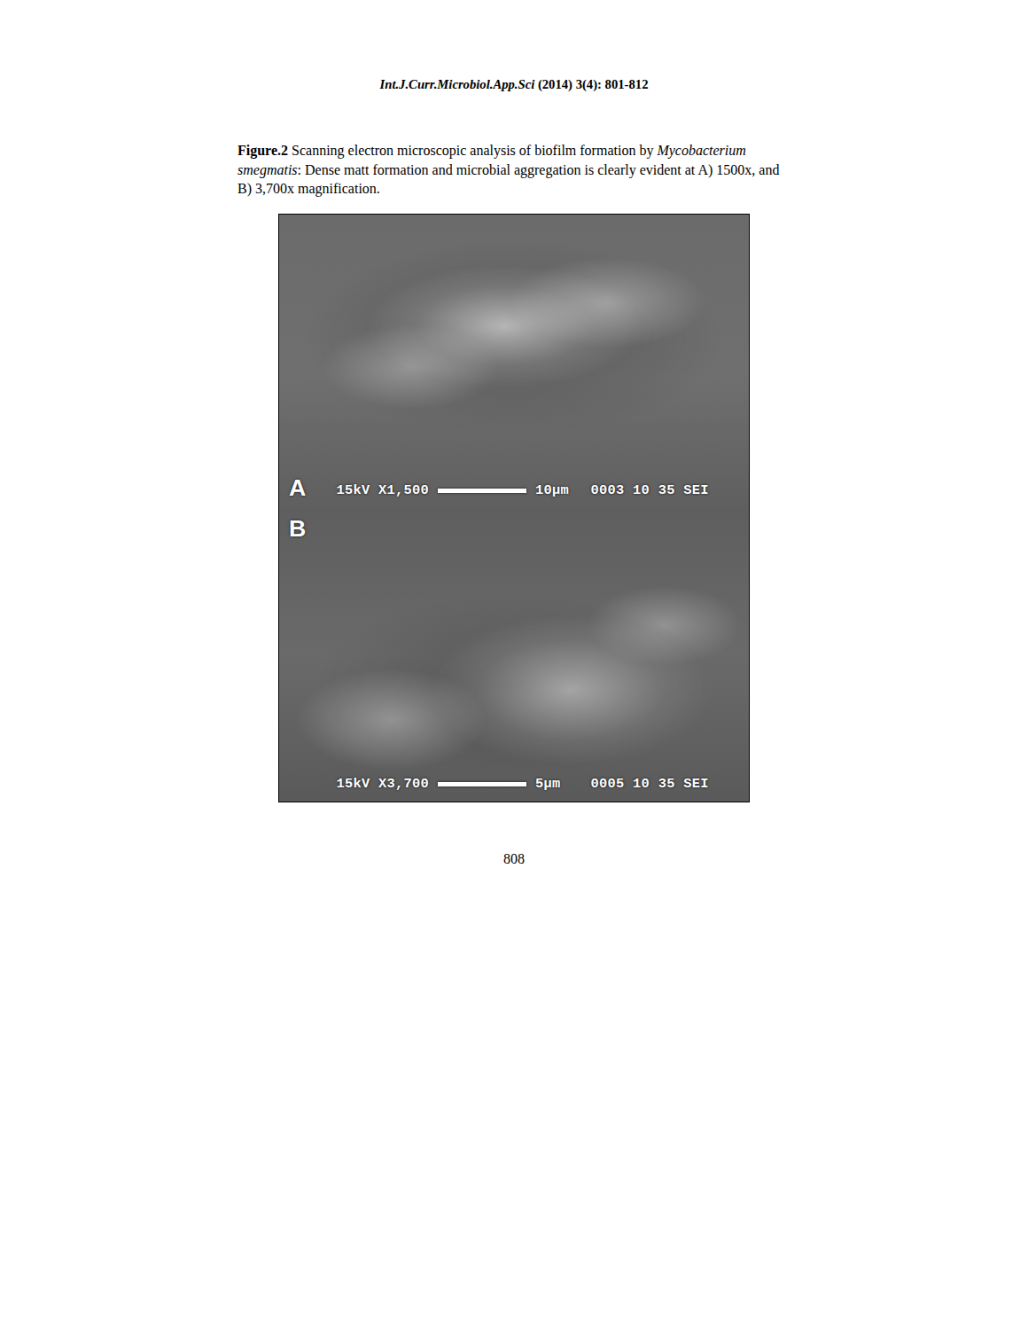Int.J.Curr.Microbiol.App.Sci (2014) 3(4): 801-812
Figure.2 Scanning electron microscopic analysis of biofilm formation by Mycobacterium smegmatis: Dense matt formation and microbial aggregation is clearly evident at A) 1500x, and B) 3,700x magnification.
A
15kV X1,500 10µm 0003 10 35 SEI
B
15kV X3,700 5µm 0005 10 35 SEI
808